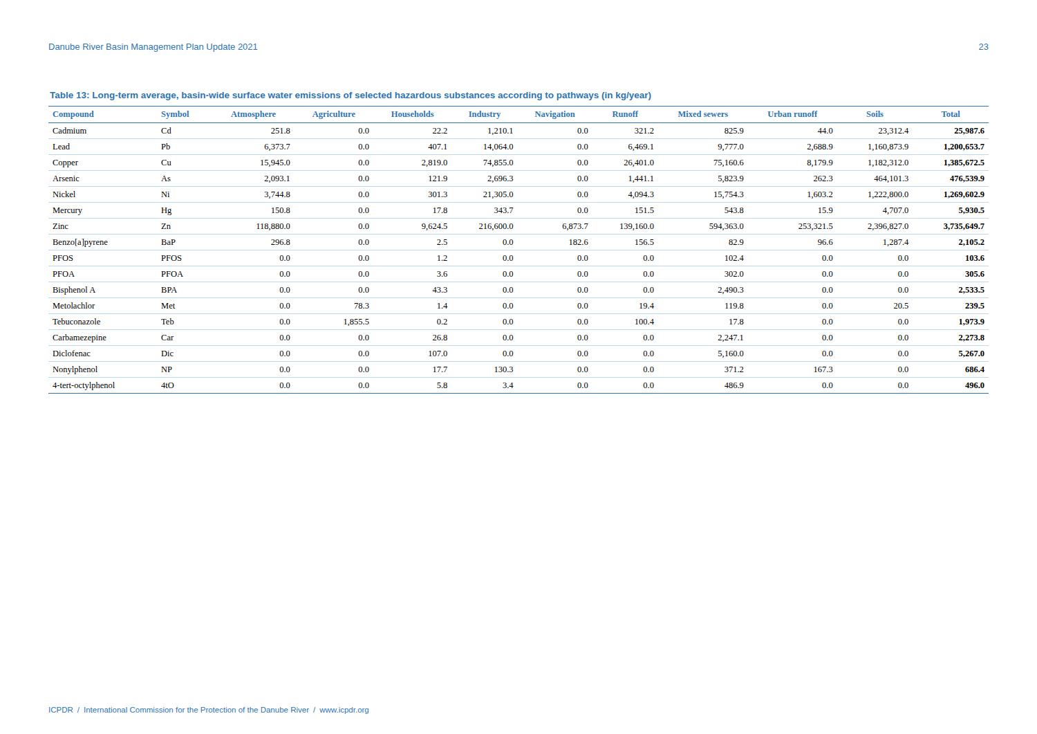Danube River Basin Management Plan Update 2021
23
Table 13: Long-term average, basin-wide surface water emissions of selected hazardous substances according to pathways (in kg/year)
| Compound | Symbol | Atmosphere | Agriculture | Households | Industry | Navigation | Runoff | Mixed sewers | Urban runoff | Soils | Total |
| --- | --- | --- | --- | --- | --- | --- | --- | --- | --- | --- | --- |
| Cadmium | Cd | 251.8 | 0.0 | 22.2 | 1,210.1 | 0.0 | 321.2 | 825.9 | 44.0 | 23,312.4 | 25,987.6 |
| Lead | Pb | 6,373.7 | 0.0 | 407.1 | 14,064.0 | 0.0 | 6,469.1 | 9,777.0 | 2,688.9 | 1,160,873.9 | 1,200,653.7 |
| Copper | Cu | 15,945.0 | 0.0 | 2,819.0 | 74,855.0 | 0.0 | 26,401.0 | 75,160.6 | 8,179.9 | 1,182,312.0 | 1,385,672.5 |
| Arsenic | As | 2,093.1 | 0.0 | 121.9 | 2,696.3 | 0.0 | 1,441.1 | 5,823.9 | 262.3 | 464,101.3 | 476,539.9 |
| Nickel | Ni | 3,744.8 | 0.0 | 301.3 | 21,305.0 | 0.0 | 4,094.3 | 15,754.3 | 1,603.2 | 1,222,800.0 | 1,269,602.9 |
| Mercury | Hg | 150.8 | 0.0 | 17.8 | 343.7 | 0.0 | 151.5 | 543.8 | 15.9 | 4,707.0 | 5,930.5 |
| Zinc | Zn | 118,880.0 | 0.0 | 9,624.5 | 216,600.0 | 6,873.7 | 139,160.0 | 594,363.0 | 253,321.5 | 2,396,827.0 | 3,735,649.7 |
| Benzo[a]pyrene | BaP | 296.8 | 0.0 | 2.5 | 0.0 | 182.6 | 156.5 | 82.9 | 96.6 | 1,287.4 | 2,105.2 |
| PFOS | PFOS | 0.0 | 0.0 | 1.2 | 0.0 | 0.0 | 0.0 | 102.4 | 0.0 | 0.0 | 103.6 |
| PFOA | PFOA | 0.0 | 0.0 | 3.6 | 0.0 | 0.0 | 0.0 | 302.0 | 0.0 | 0.0 | 305.6 |
| Bisphenol A | BPA | 0.0 | 0.0 | 43.3 | 0.0 | 0.0 | 0.0 | 2,490.3 | 0.0 | 0.0 | 2,533.5 |
| Metolachlor | Met | 0.0 | 78.3 | 1.4 | 0.0 | 0.0 | 19.4 | 119.8 | 0.0 | 20.5 | 239.5 |
| Tebuconazole | Teb | 0.0 | 1,855.5 | 0.2 | 0.0 | 0.0 | 100.4 | 17.8 | 0.0 | 0.0 | 1,973.9 |
| Carbamezepine | Car | 0.0 | 0.0 | 26.8 | 0.0 | 0.0 | 0.0 | 2,247.1 | 0.0 | 0.0 | 2,273.8 |
| Diclofenac | Dic | 0.0 | 0.0 | 107.0 | 0.0 | 0.0 | 0.0 | 5,160.0 | 0.0 | 0.0 | 5,267.0 |
| Nonylphenol | NP | 0.0 | 0.0 | 17.7 | 130.3 | 0.0 | 0.0 | 371.2 | 167.3 | 0.0 | 686.4 |
| 4-tert-octylphenol | 4tO | 0.0 | 0.0 | 5.8 | 3.4 | 0.0 | 0.0 | 486.9 | 0.0 | 0.0 | 496.0 |
ICPDR/International Commission for the Protection of the Danube River/www.icpdr.org